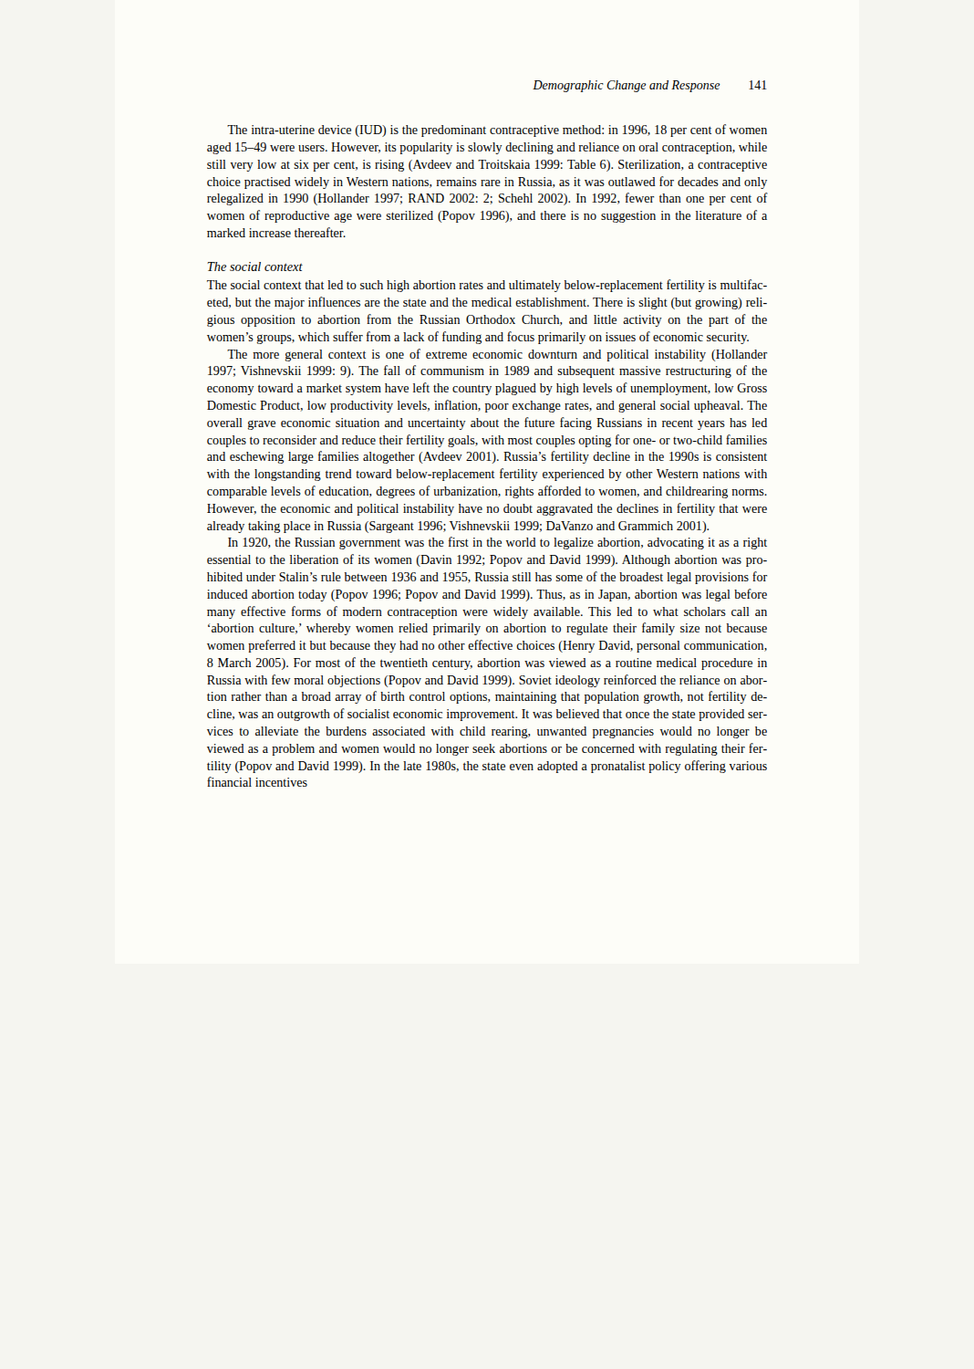Demographic Change and Response 141
The intra-uterine device (IUD) is the predominant contraceptive method: in 1996, 18 per cent of women aged 15–49 were users. However, its popularity is slowly declining and reliance on oral contraception, while still very low at six per cent, is rising (Avdeev and Troitskaia 1999: Table 6). Sterilization, a contraceptive choice practised widely in Western nations, remains rare in Russia, as it was outlawed for decades and only relegalized in 1990 (Hollander 1997; RAND 2002: 2; Schehl 2002). In 1992, fewer than one per cent of women of reproductive age were sterilized (Popov 1996), and there is no suggestion in the literature of a marked increase thereafter.
The social context
The social context that led to such high abortion rates and ultimately below-replacement fertility is multifaceted, but the major influences are the state and the medical establishment. There is slight (but growing) religious opposition to abortion from the Russian Orthodox Church, and little activity on the part of the women’s groups, which suffer from a lack of funding and focus primarily on issues of economic security.
The more general context is one of extreme economic downturn and political instability (Hollander 1997; Vishnevskii 1999: 9). The fall of communism in 1989 and subsequent massive restructuring of the economy toward a market system have left the country plagued by high levels of unemployment, low Gross Domestic Product, low productivity levels, inflation, poor exchange rates, and general social upheaval. The overall grave economic situation and uncertainty about the future facing Russians in recent years has led couples to reconsider and reduce their fertility goals, with most couples opting for one- or two-child families and eschewing large families altogether (Avdeev 2001). Russia’s fertility decline in the 1990s is consistent with the longstanding trend toward below-replacement fertility experienced by other Western nations with comparable levels of education, degrees of urbanization, rights afforded to women, and childrearing norms. However, the economic and political instability have no doubt aggravated the declines in fertility that were already taking place in Russia (Sargeant 1996; Vishnevskii 1999; DaVanzo and Grammich 2001).
In 1920, the Russian government was the first in the world to legalize abortion, advocating it as a right essential to the liberation of its women (Davin 1992; Popov and David 1999). Although abortion was prohibited under Stalin’s rule between 1936 and 1955, Russia still has some of the broadest legal provisions for induced abortion today (Popov 1996; Popov and David 1999). Thus, as in Japan, abortion was legal before many effective forms of modern contraception were widely available. This led to what scholars call an ‘abortion culture,’ whereby women relied primarily on abortion to regulate their family size not because women preferred it but because they had no other effective choices (Henry David, personal communication, 8 March 2005). For most of the twentieth century, abortion was viewed as a routine medical procedure in Russia with few moral objections (Popov and David 1999). Soviet ideology reinforced the reliance on abortion rather than a broad array of birth control options, maintaining that population growth, not fertility decline, was an outgrowth of socialist economic improvement. It was believed that once the state provided services to alleviate the burdens associated with child rearing, unwanted pregnancies would no longer be viewed as a problem and women would no longer seek abortions or be concerned with regulating their fertility (Popov and David 1999). In the late 1980s, the state even adopted a pronatalist policy offering various financial incentives